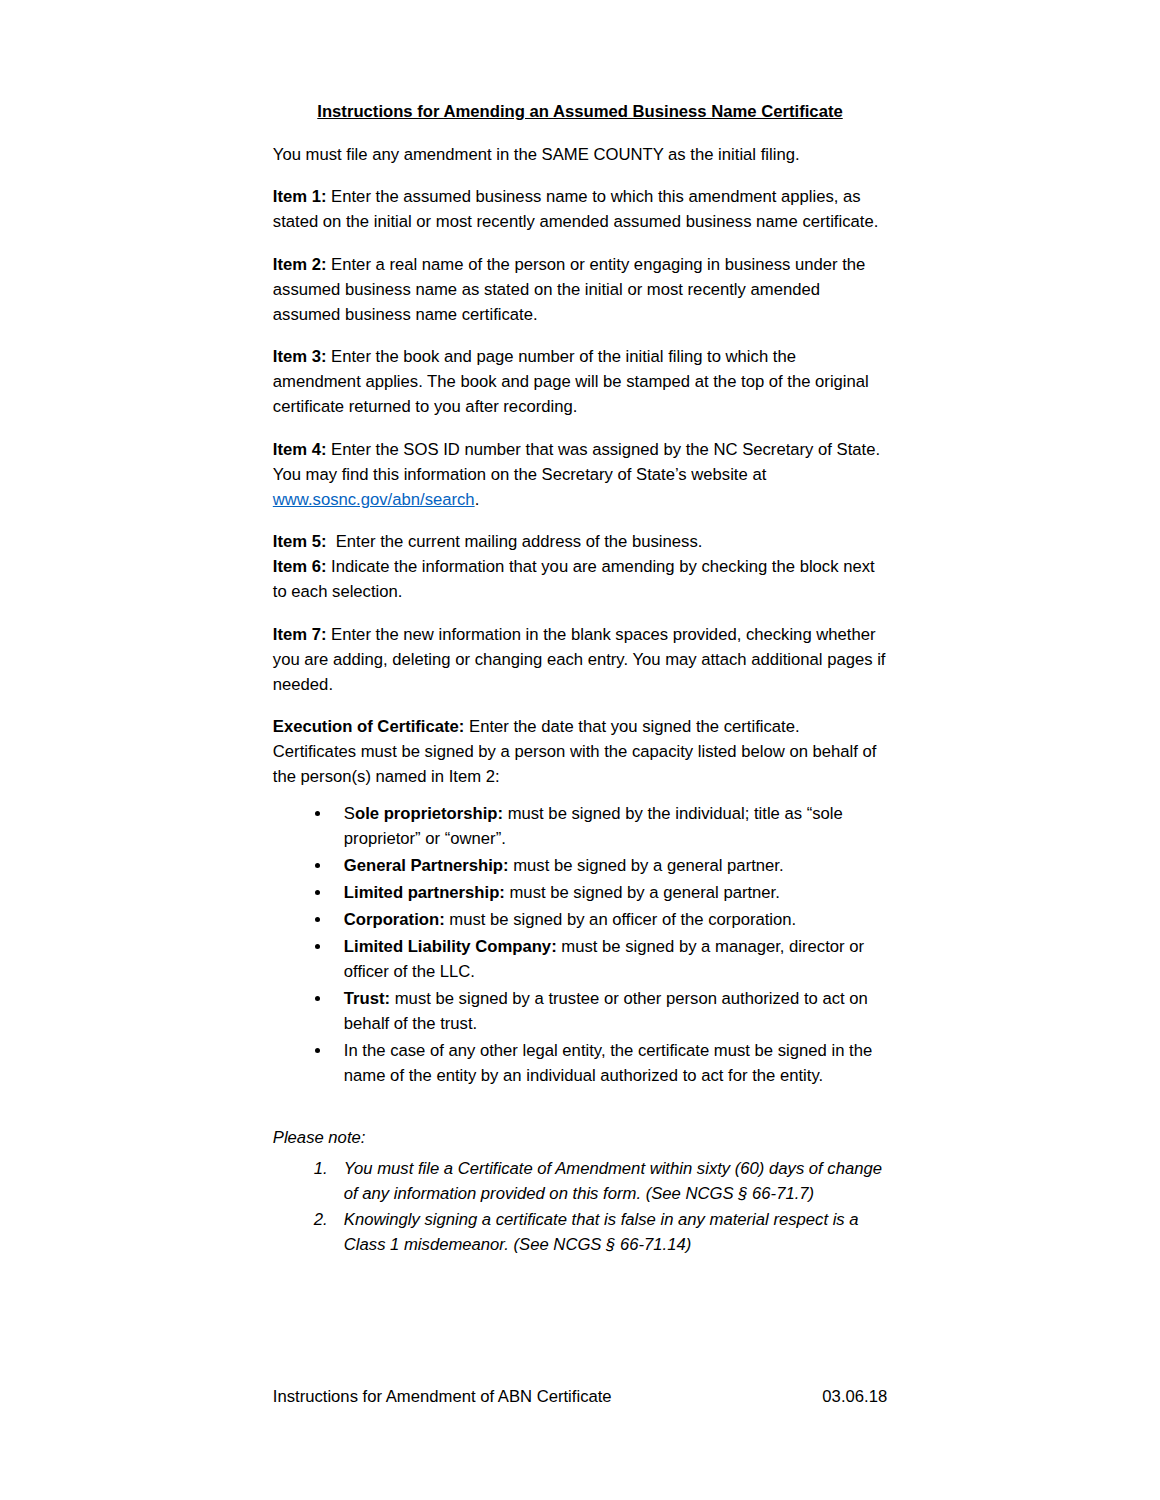Instructions for Amending an Assumed Business Name Certificate
You must file any amendment in the SAME COUNTY as the initial filing.
Item 1: Enter the assumed business name to which this amendment applies, as stated on the initial or most recently amended assumed business name certificate.
Item 2: Enter a real name of the person or entity engaging in business under the assumed business name as stated on the initial or most recently amended assumed business name certificate.
Item 3: Enter the book and page number of the initial filing to which the amendment applies. The book and page will be stamped at the top of the original certificate returned to you after recording.
Item 4: Enter the SOS ID number that was assigned by the NC Secretary of State. You may find this information on the Secretary of State’s website at www.sosnc.gov/abn/search.
Item 5: Enter the current mailing address of the business.
Item 6: Indicate the information that you are amending by checking the block next to each selection.
Item 7: Enter the new information in the blank spaces provided, checking whether you are adding, deleting or changing each entry. You may attach additional pages if needed.
Execution of Certificate: Enter the date that you signed the certificate. Certificates must be signed by a person with the capacity listed below on behalf of the person(s) named in Item 2:
Sole proprietorship: must be signed by the individual; title as “sole proprietor” or “owner”.
General Partnership: must be signed by a general partner.
Limited partnership: must be signed by a general partner.
Corporation: must be signed by an officer of the corporation.
Limited Liability Company: must be signed by a manager, director or officer of the LLC.
Trust: must be signed by a trustee or other person authorized to act on behalf of the trust.
In the case of any other legal entity, the certificate must be signed in the name of the entity by an individual authorized to act for the entity.
Please note:
You must file a Certificate of Amendment within sixty (60) days of change of any information provided on this form. (See NCGS § 66-71.7)
Knowingly signing a certificate that is false in any material respect is a Class 1 misdemeanor. (See NCGS § 66-71.14)
Instructions for Amendment of ABN Certificate 03.06.18